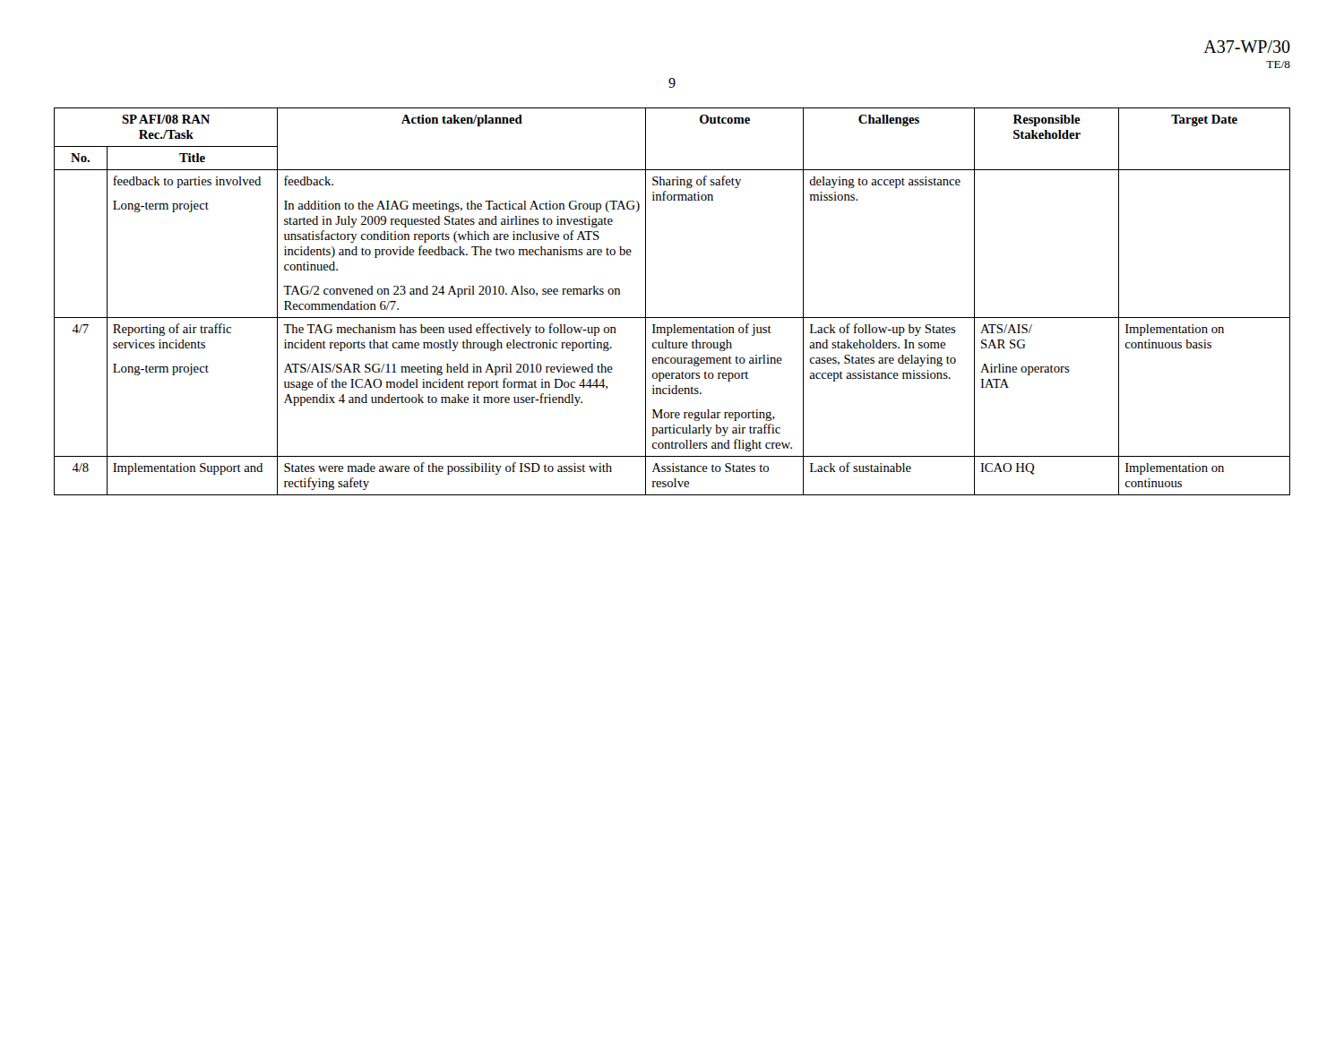A37-WP/30
TE/8
9
| SP AFI/08 RAN Rec./Task | Action taken/planned | Outcome | Challenges | Responsible Stakeholder | Target Date |
| --- | --- | --- | --- | --- | --- |
| No. | Title |
| | feedback to parties involved Long-term project | feedback. In addition to the AIAG meetings, the Tactical Action Group (TAG) started in July 2009 requested States and airlines to investigate unsatisfactory condition reports (which are inclusive of ATS incidents) and to provide feedback. The two mechanisms are to be continued. TAG/2 convened on 23 and 24 April 2010. Also, see remarks on Recommendation 6/7. | Sharing of safety information | delaying to accept assistance missions. | | |
| 4/7 | Reporting of air traffic services incidents Long-term project | The TAG mechanism has been used effectively to follow-up on incident reports that came mostly through electronic reporting. ATS/AIS/SAR SG/11 meeting held in April 2010 reviewed the usage of the ICAO model incident report format in Doc 4444, Appendix 4 and undertook to make it more user-friendly. | Implementation of just culture through encouragement to airline operators to report incidents. More regular reporting, particularly by air traffic controllers and flight crew. | Lack of follow-up by States and stakeholders. In some cases, States are delaying to accept assistance missions. | ATS/AIS/ SAR SG Airline operators IATA | Implementation on continuous basis |
| 4/8 | Implementation Support and | States were made aware of the possibility of ISD to assist with rectifying safety | Assistance to States to resolve | Lack of sustainable | ICAO HQ | Implementation on continuous |